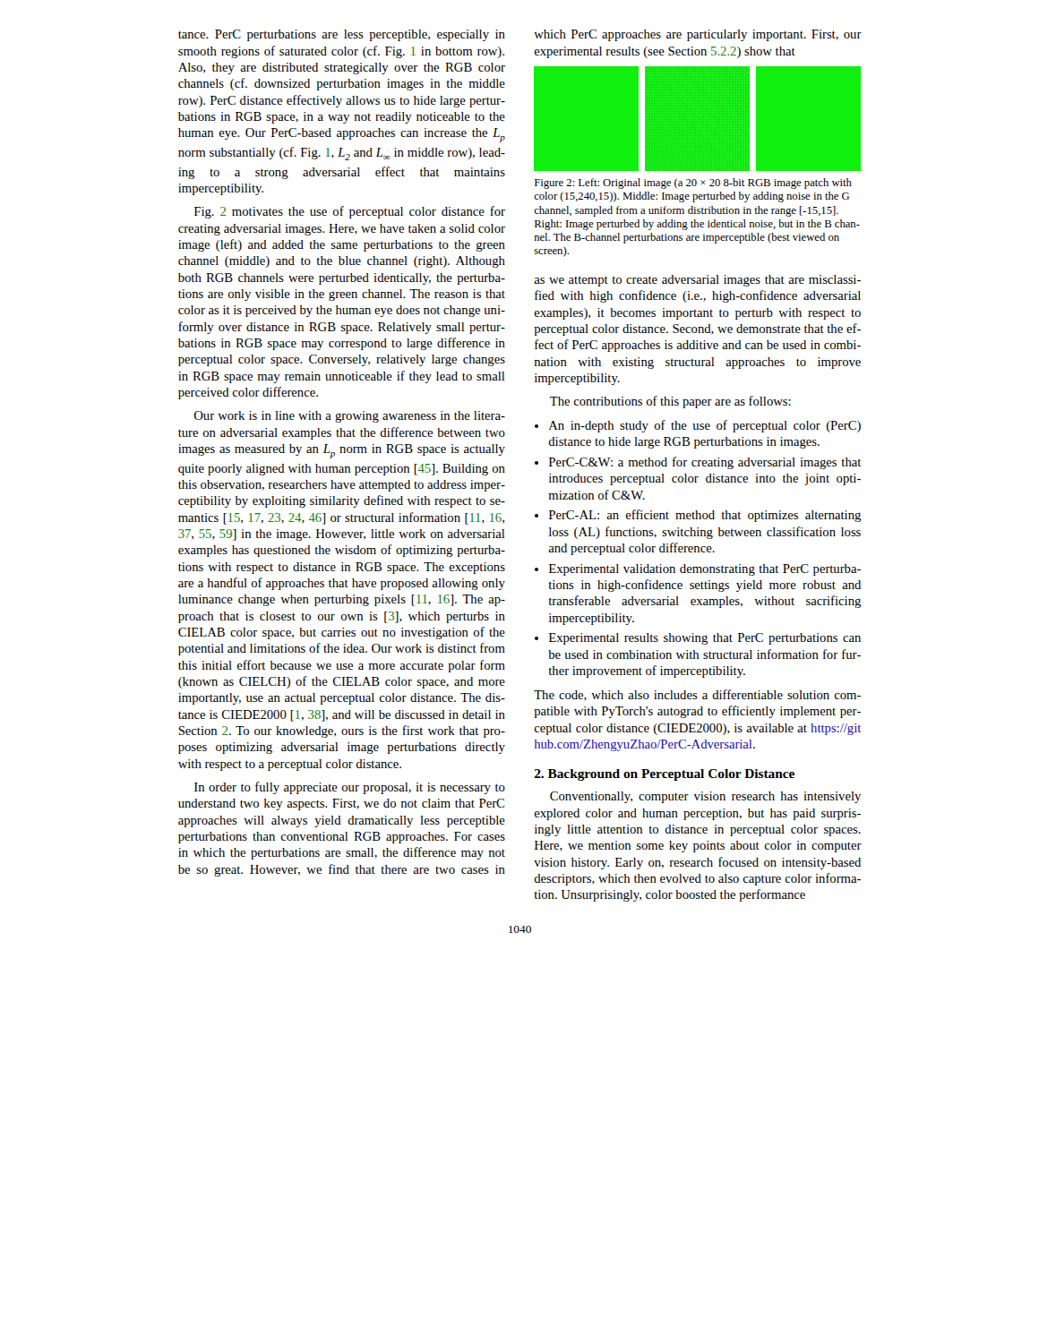tance. PerC perturbations are less perceptible, especially in smooth regions of saturated color (cf. Fig. 1 in bottom row). Also, they are distributed strategically over the RGB color channels (cf. downsized perturbation images in the middle row). PerC distance effectively allows us to hide large perturbations in RGB space, in a way not readily noticeable to the human eye. Our PerC-based approaches can increase the Lp norm substantially (cf. Fig. 1, L2 and L∞ in middle row), leading to a strong adversarial effect that maintains imperceptibility.
Fig. 2 motivates the use of perceptual color distance for creating adversarial images. Here, we have taken a solid color image (left) and added the same perturbations to the green channel (middle) and to the blue channel (right). Although both RGB channels were perturbed identically, the perturbations are only visible in the green channel. The reason is that color as it is perceived by the human eye does not change uniformly over distance in RGB space. Relatively small perturbations in RGB space may correspond to large difference in perceptual color space. Conversely, relatively large changes in RGB space may remain unnoticeable if they lead to small perceived color difference.
Our work is in line with a growing awareness in the literature on adversarial examples that the difference between two images as measured by an Lp norm in RGB space is actually quite poorly aligned with human perception [45]. Building on this observation, researchers have attempted to address imperceptibility by exploiting similarity defined with respect to semantics [15, 17, 23, 24, 46] or structural information [11, 16, 37, 55, 59] in the image. However, little work on adversarial examples has questioned the wisdom of optimizing perturbations with respect to distance in RGB space. The exceptions are a handful of approaches that have proposed allowing only luminance change when perturbing pixels [11, 16]. The approach that is closest to our own is [3], which perturbs in CIELAB color space, but carries out no investigation of the potential and limitations of the idea. Our work is distinct from this initial effort because we use a more accurate polar form (known as CIELCH) of the CIELAB color space, and more importantly, use an actual perceptual color distance. The distance is CIEDE2000 [1, 38], and will be discussed in detail in Section 2. To our knowledge, ours is the first work that proposes optimizing adversarial image perturbations directly with respect to a perceptual color distance.
In order to fully appreciate our proposal, it is necessary to understand two key aspects. First, we do not claim that PerC approaches will always yield dramatically less perceptible perturbations than conventional RGB approaches. For cases in which the perturbations are small, the difference may not be so great. However, we find that there are two cases in which PerC approaches are particularly important. First, our experimental results (see Section 5.2.2) show that
Figure 2: Left: Original image (a 20 × 20 8-bit RGB image patch with color (15,240,15)). Middle: Image perturbed by adding noise in the G channel, sampled from a uniform distribution in the range [-15,15]. Right: Image perturbed by adding the identical noise, but in the B channel. The B-channel perturbations are imperceptible (best viewed on screen).
as we attempt to create adversarial images that are misclassified with high confidence (i.e., high-confidence adversarial examples), it becomes important to perturb with respect to perceptual color distance. Second, we demonstrate that the effect of PerC approaches is additive and can be used in combination with existing structural approaches to improve imperceptibility.
The contributions of this paper are as follows:
An in-depth study of the use of perceptual color (PerC) distance to hide large RGB perturbations in images.
PerC-C&W: a method for creating adversarial images that introduces perceptual color distance into the joint optimization of C&W.
PerC-AL: an efficient method that optimizes alternating loss (AL) functions, switching between classification loss and perceptual color difference.
Experimental validation demonstrating that PerC perturbations in high-confidence settings yield more robust and transferable adversarial examples, without sacrificing imperceptibility.
Experimental results showing that PerC perturbations can be used in combination with structural information for further improvement of imperceptibility.
The code, which also includes a differentiable solution compatible with PyTorch's autograd to efficiently implement perceptual color distance (CIEDE2000), is available at https://github.com/ZhengyuZhao/PerC-Adversarial.
2. Background on Perceptual Color Distance
Conventionally, computer vision research has intensively explored color and human perception, but has paid surprisingly little attention to distance in perceptual color spaces. Here, we mention some key points about color in computer vision history. Early on, research focused on intensity-based descriptors, which then evolved to also capture color information. Unsurprisingly, color boosted the performance
1040